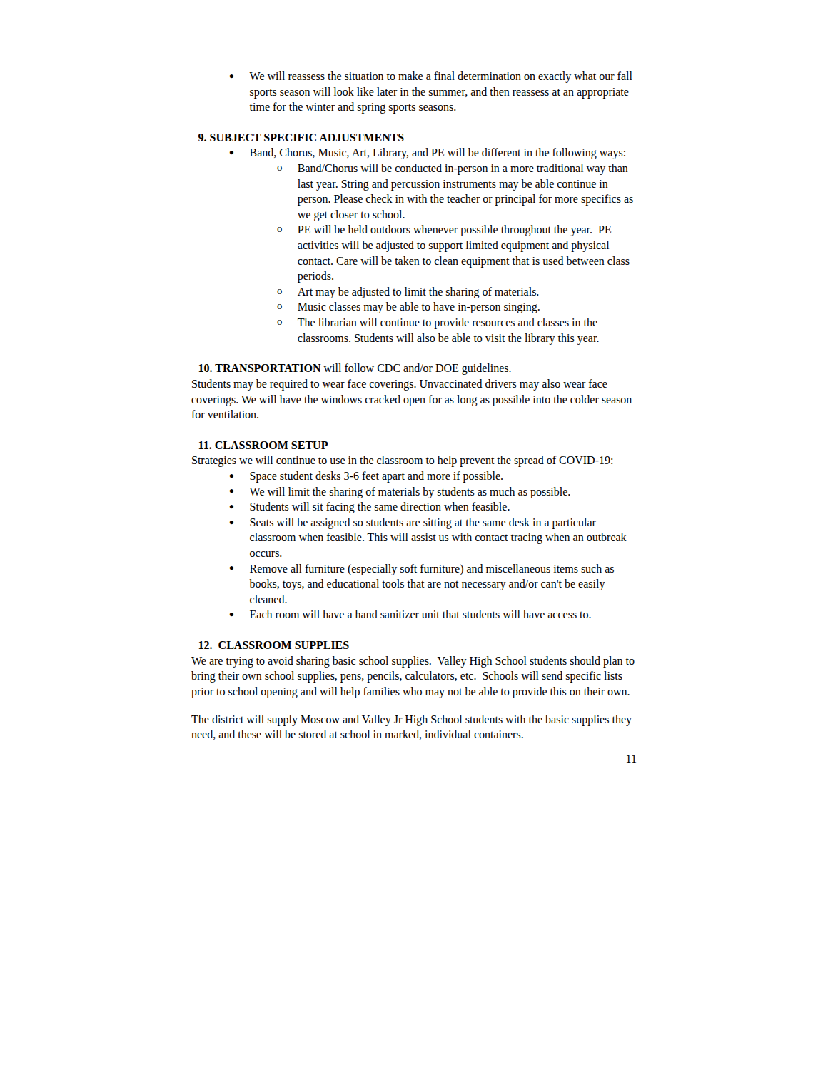We will reassess the situation to make a final determination on exactly what our fall sports season will look like later in the summer, and then reassess at an appropriate time for the winter and spring sports seasons.
9. SUBJECT SPECIFIC ADJUSTMENTS
Band, Chorus, Music, Art, Library, and PE will be different in the following ways:
Band/Chorus will be conducted in-person in a more traditional way than last year. String and percussion instruments may be able continue in person. Please check in with the teacher or principal for more specifics as we get closer to school.
PE will be held outdoors whenever possible throughout the year. PE activities will be adjusted to support limited equipment and physical contact. Care will be taken to clean equipment that is used between class periods.
Art may be adjusted to limit the sharing of materials.
Music classes may be able to have in-person singing.
The librarian will continue to provide resources and classes in the classrooms. Students will also be able to visit the library this year.
10. TRANSPORTATION
will follow CDC and/or DOE guidelines.
Students may be required to wear face coverings. Unvaccinated drivers may also wear face coverings. We will have the windows cracked open for as long as possible into the colder season for ventilation.
11. CLASSROOM SETUP
Strategies we will continue to use in the classroom to help prevent the spread of COVID-19:
Space student desks 3-6 feet apart and more if possible.
We will limit the sharing of materials by students as much as possible.
Students will sit facing the same direction when feasible.
Seats will be assigned so students are sitting at the same desk in a particular classroom when feasible. This will assist us with contact tracing when an outbreak occurs.
Remove all furniture (especially soft furniture) and miscellaneous items such as books, toys, and educational tools that are not necessary and/or can't be easily cleaned.
Each room will have a hand sanitizer unit that students will have access to.
12. CLASSROOM SUPPLIES
We are trying to avoid sharing basic school supplies. Valley High School students should plan to bring their own school supplies, pens, pencils, calculators, etc. Schools will send specific lists prior to school opening and will help families who may not be able to provide this on their own.
The district will supply Moscow and Valley Jr High School students with the basic supplies they need, and these will be stored at school in marked, individual containers.
11